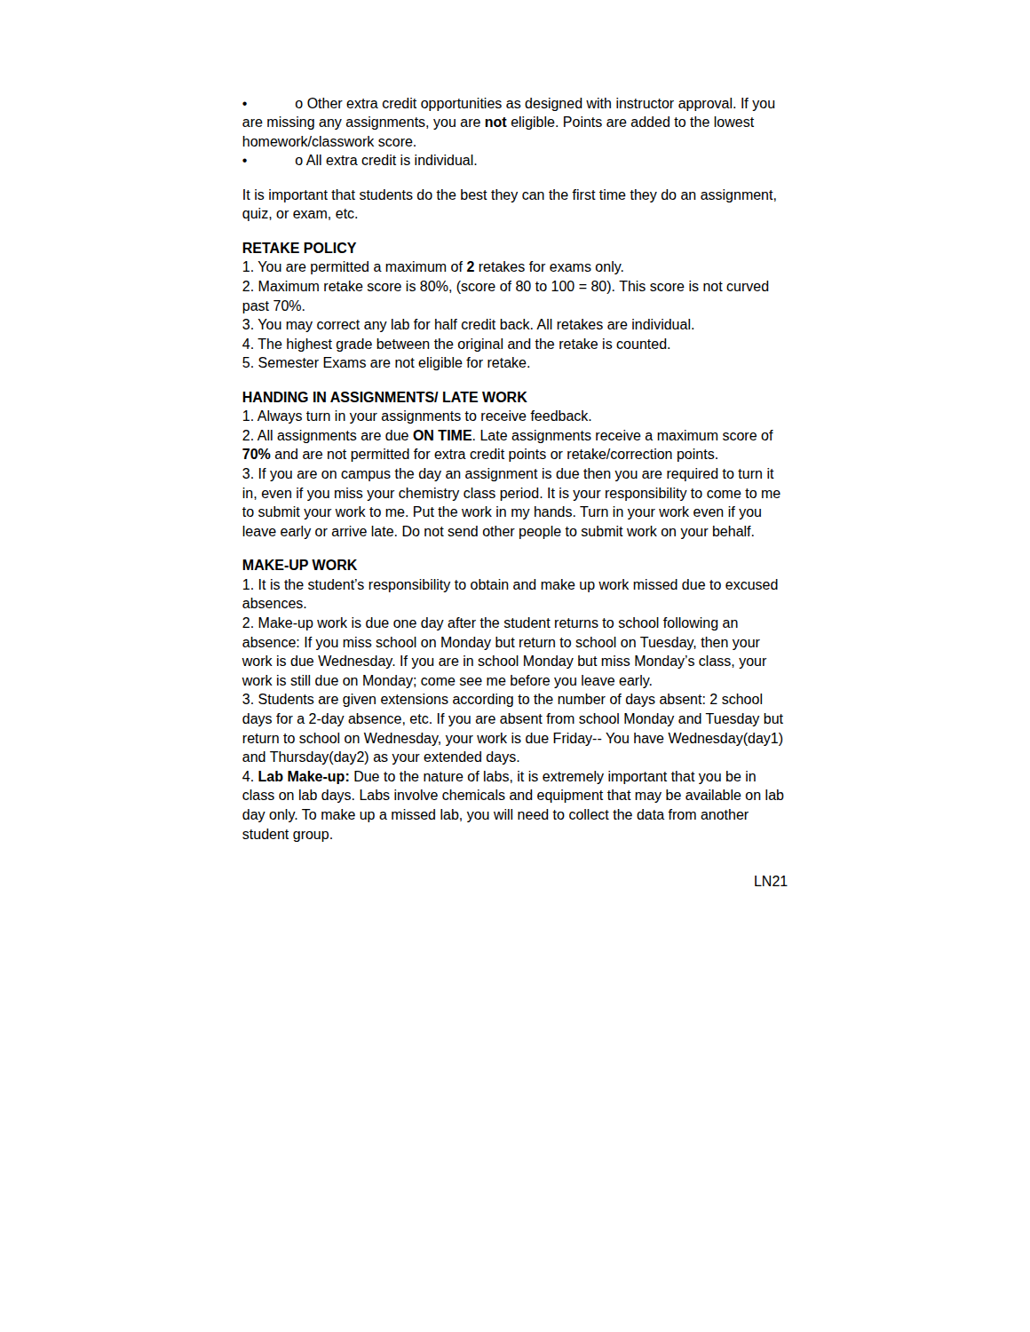•o Other extra credit opportunities as designed with instructor approval. If you are missing any assignments, you are not eligible. Points are added to the lowest homework/classwork score.
•o All extra credit is individual.
It is important that students do the best they can the first time they do an assignment, quiz, or exam, etc.
RETAKE POLICY
1. You are permitted a maximum of 2 retakes for exams only.
2. Maximum retake score is 80%, (score of 80 to 100 = 80). This score is not curved past 70%.
3. You may correct any lab for half credit back. All retakes are individual.
4. The highest grade between the original and the retake is counted.
5. Semester Exams are not eligible for retake.
HANDING IN ASSIGNMENTS/ LATE WORK
1. Always turn in your assignments to receive feedback.
2. All assignments are due ON TIME. Late assignments receive a maximum score of 70% and are not permitted for extra credit points or retake/correction points.
3. If you are on campus the day an assignment is due then you are required to turn it in, even if you miss your chemistry class period. It is your responsibility to come to me to submit your work to me. Put the work in my hands. Turn in your work even if you leave early or arrive late. Do not send other people to submit work on your behalf.
MAKE-UP WORK
1. It is the student’s responsibility to obtain and make up work missed due to excused absences.
2. Make-up work is due one day after the student returns to school following an absence: If you miss school on Monday but return to school on Tuesday, then your work is due Wednesday. If you are in school Monday but miss Monday’s class, your work is still due on Monday; come see me before you leave early.
3. Students are given extensions according to the number of days absent: 2 school days for a 2-day absence, etc. If you are absent from school Monday and Tuesday but return to school on Wednesday, your work is due Friday-- You have Wednesday(day1) and Thursday(day2) as your extended days.
4. Lab Make-up: Due to the nature of labs, it is extremely important that you be in class on lab days. Labs involve chemicals and equipment that may be available on lab day only. To make up a missed lab, you will need to collect the data from another student group.
LN21